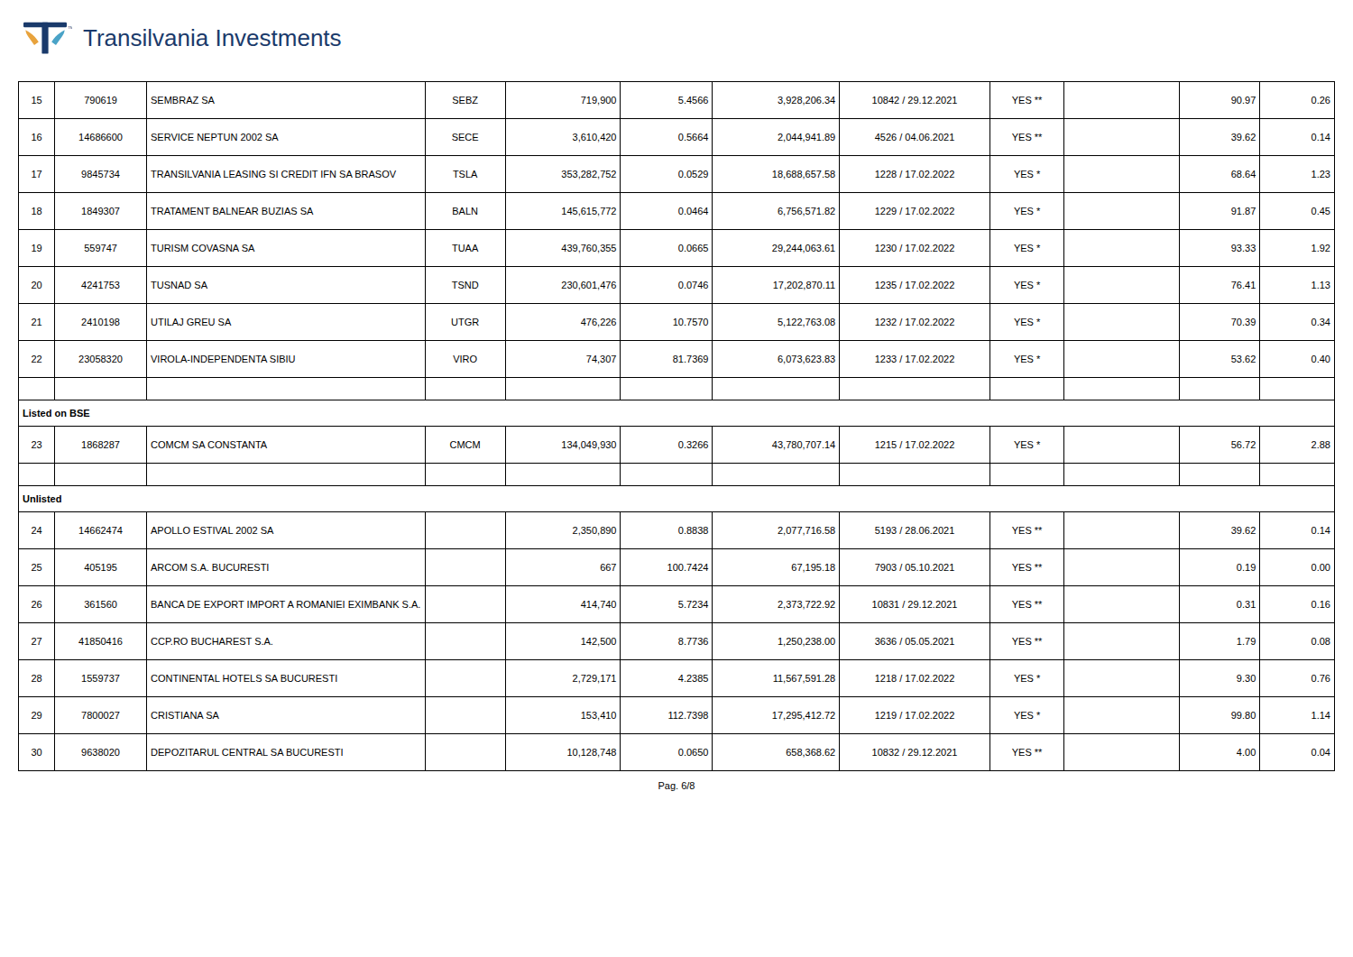TM
Transilvania Investments
| 15 | 790619 | SEMBRAZ SA | SEBZ | 719,900 | 5.4566 | 3,928,206.34 | 10842 / 29.12.2021 | YES ** | | 90.97 | 0.26 |
| 16 | 14686600 | SERVICE NEPTUN 2002 SA | SECE | 3,610,420 | 0.5664 | 2,044,941.89 | 4526 / 04.06.2021 | YES ** | | 39.62 | 0.14 |
| 17 | 9845734 | TRANSILVANIA LEASING SI CREDIT IFN SA BRASOV | TSLA | 353,282,752 | 0.0529 | 18,688,657.58 | 1228 / 17.02.2022 | YES * | | 68.64 | 1.23 |
| 18 | 1849307 | TRATAMENT BALNEAR BUZIAS SA | BALN | 145,615,772 | 0.0464 | 6,756,571.82 | 1229 / 17.02.2022 | YES * | | 91.87 | 0.45 |
| 19 | 559747 | TURISM COVASNA SA | TUAA | 439,760,355 | 0.0665 | 29,244,063.61 | 1230 / 17.02.2022 | YES * | | 93.33 | 1.92 |
| 20 | 4241753 | TUSNAD SA | TSND | 230,601,476 | 0.0746 | 17,202,870.11 | 1235 / 17.02.2022 | YES * | | 76.41 | 1.13 |
| 21 | 2410198 | UTILAJ GREU SA | UTGR | 476,226 | 10.7570 | 5,122,763.08 | 1232 / 17.02.2022 | YES * | | 70.39 | 0.34 |
| 22 | 23058320 | VIROLA-INDEPENDENTA SIBIU | VIRO | 74,307 | 81.7369 | 6,073,623.83 | 1233 / 17.02.2022 | YES * | | 53.62 | 0.40 |
| Listed on BSE |
| 23 | 1868287 | COMCM SA CONSTANTA | CMCM | 134,049,930 | 0.3266 | 43,780,707.14 | 1215 / 17.02.2022 | YES * | | 56.72 | 2.88 |
| Unlisted |
| 24 | 14662474 | APOLLO ESTIVAL 2002 SA | | 2,350,890 | 0.8838 | 2,077,716.58 | 5193 / 28.06.2021 | YES ** | | 39.62 | 0.14 |
| 25 | 405195 | ARCOM S.A. BUCURESTI | | 667 | 100.7424 | 67,195.18 | 7903 / 05.10.2021 | YES ** | | 0.19 | 0.00 |
| 26 | 361560 | BANCA DE EXPORT IMPORT A ROMANIEI EXIMBANK S.A. | | 414,740 | 5.7234 | 2,373,722.92 | 10831 / 29.12.2021 | YES ** | | 0.31 | 0.16 |
| 27 | 41850416 | CCP.RO BUCHAREST S.A. | | 142,500 | 8.7736 | 1,250,238.00 | 3636 / 05.05.2021 | YES ** | | 1.79 | 0.08 |
| 28 | 1559737 | CONTINENTAL HOTELS SA BUCURESTI | | 2,729,171 | 4.2385 | 11,567,591.28 | 1218 / 17.02.2022 | YES * | | 9.30 | 0.76 |
| 29 | 7800027 | CRISTIANA SA | | 153,410 | 112.7398 | 17,295,412.72 | 1219 / 17.02.2022 | YES * | | 99.80 | 1.14 |
| 30 | 9638020 | DEPOZITARUL CENTRAL SA BUCURESTI | | 10,128,748 | 0.0650 | 658,368.62 | 10832 / 29.12.2021 | YES ** | | 4.00 | 0.04 |
Pag. 6/8